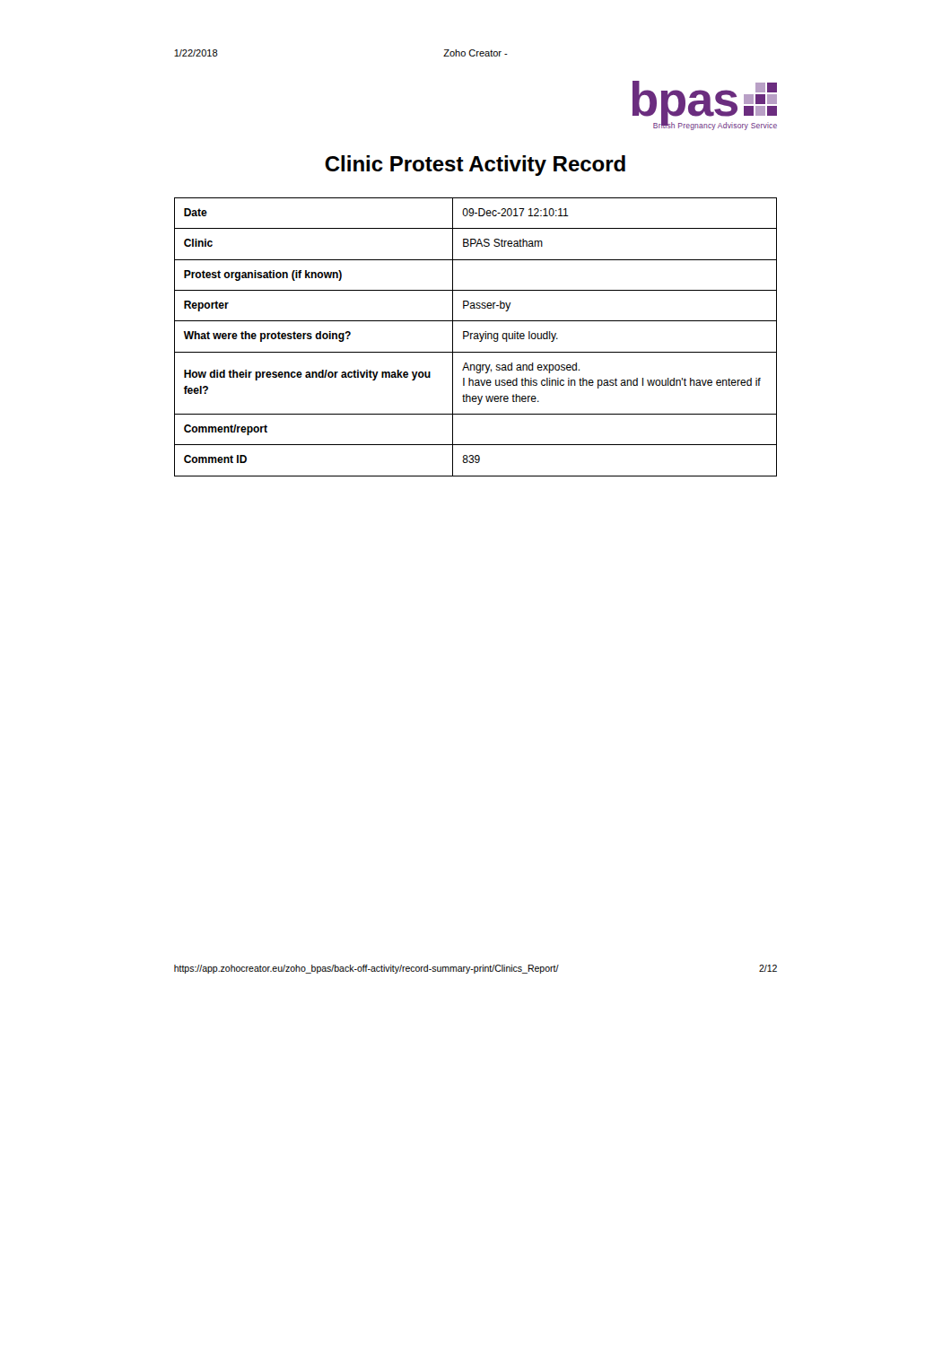1/22/2018
Zoho Creator -
bpas
British Pregnancy Advisory Service
Clinic Protest Activity Record
| Date | 09-Dec-2017 12:10:11 |
| Clinic | BPAS Streatham |
| Protest organisation (if known) | |
| Reporter | Passer-by |
| What were the protesters doing? | Praying quite loudly. |
| How did their presence and/or activity make you feel? | Angry, sad and exposed. I have used this clinic in the past and I wouldn't have entered if they were there. |
| Comment/report | |
| Comment ID | 839 |
https://app.zohocreator.eu/zoho_bpas/back-off-activity/record-summary-print/Clinics_Report/
2/12